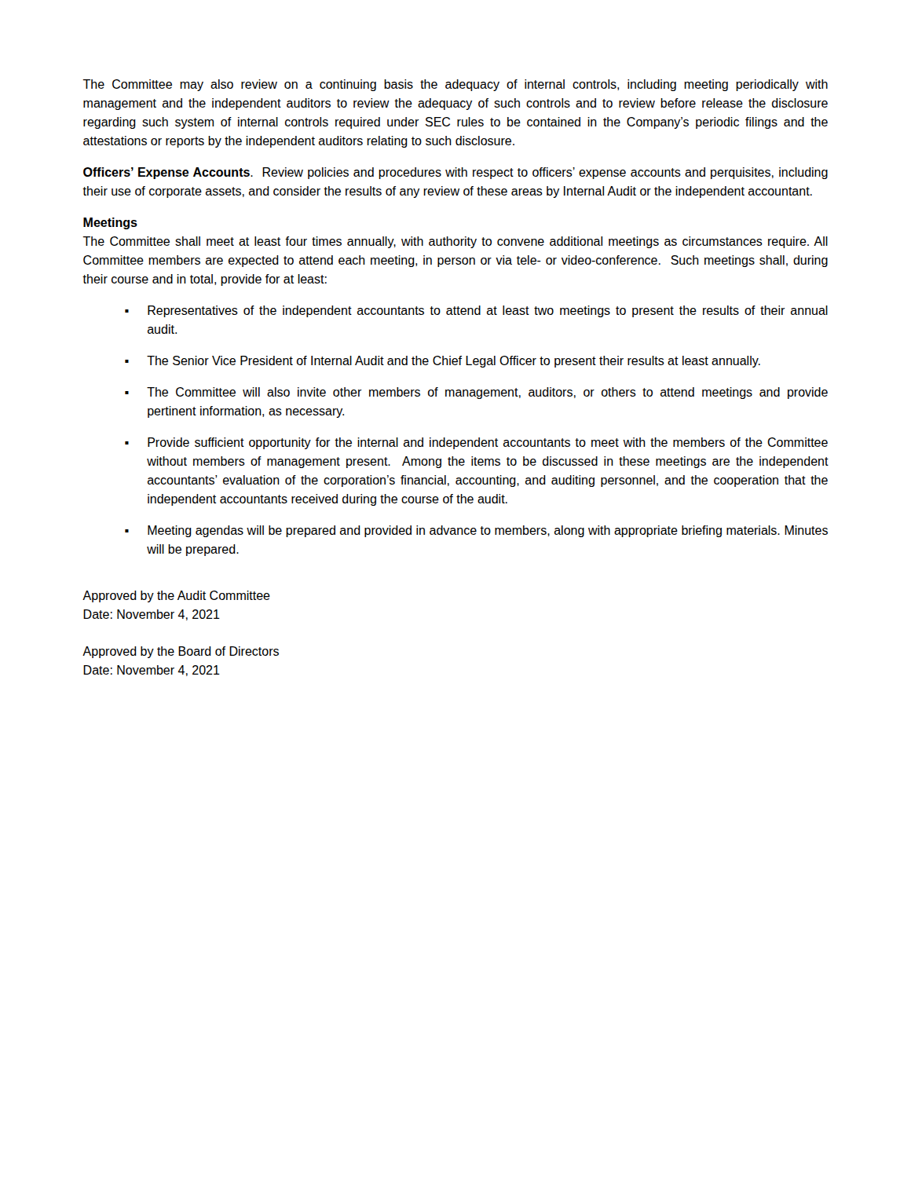The Committee may also review on a continuing basis the adequacy of internal controls, including meeting periodically with management and the independent auditors to review the adequacy of such controls and to review before release the disclosure regarding such system of internal controls required under SEC rules to be contained in the Company’s periodic filings and the attestations or reports by the independent auditors relating to such disclosure.
Officers’ Expense Accounts. Review policies and procedures with respect to officers’ expense accounts and perquisites, including their use of corporate assets, and consider the results of any review of these areas by Internal Audit or the independent accountant.
Meetings
The Committee shall meet at least four times annually, with authority to convene additional meetings as circumstances require. All Committee members are expected to attend each meeting, in person or via tele- or video-conference. Such meetings shall, during their course and in total, provide for at least:
Representatives of the independent accountants to attend at least two meetings to present the results of their annual audit.
The Senior Vice President of Internal Audit and the Chief Legal Officer to present their results at least annually.
The Committee will also invite other members of management, auditors, or others to attend meetings and provide pertinent information, as necessary.
Provide sufficient opportunity for the internal and independent accountants to meet with the members of the Committee without members of management present. Among the items to be discussed in these meetings are the independent accountants’ evaluation of the corporation’s financial, accounting, and auditing personnel, and the cooperation that the independent accountants received during the course of the audit.
Meeting agendas will be prepared and provided in advance to members, along with appropriate briefing materials. Minutes will be prepared.
Approved by the Audit Committee
Date: November 4, 2021
Approved by the Board of Directors
Date: November 4, 2021